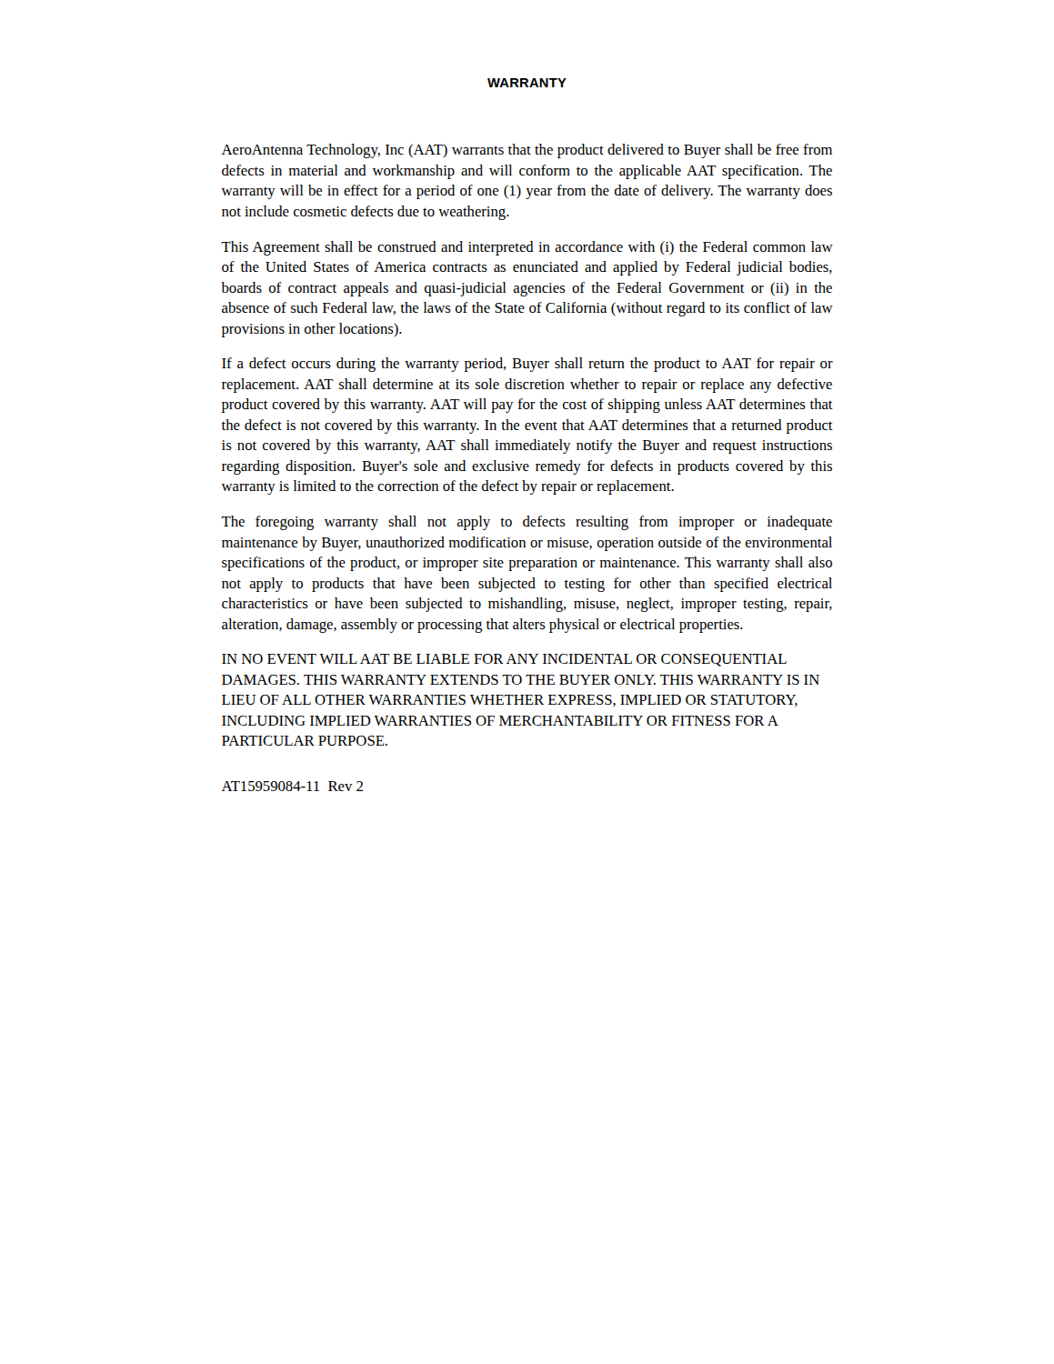WARRANTY
AeroAntenna Technology, Inc (AAT) warrants that the product delivered to Buyer shall be free from defects in material and workmanship and will conform to the applicable AAT specification. The warranty will be in effect for a period of one (1) year from the date of delivery. The warranty does not include cosmetic defects due to weathering.
This Agreement shall be construed and interpreted in accordance with (i) the Federal common law of the United States of America contracts as enunciated and applied by Federal judicial bodies, boards of contract appeals and quasi-judicial agencies of the Federal Government or (ii) in the absence of such Federal law, the laws of the State of California (without regard to its conflict of law provisions in other locations).
If a defect occurs during the warranty period, Buyer shall return the product to AAT for repair or replacement. AAT shall determine at its sole discretion whether to repair or replace any defective product covered by this warranty. AAT will pay for the cost of shipping unless AAT determines that the defect is not covered by this warranty. In the event that AAT determines that a returned product is not covered by this warranty, AAT shall immediately notify the Buyer and request instructions regarding disposition. Buyer's sole and exclusive remedy for defects in products covered by this warranty is limited to the correction of the defect by repair or replacement.
The foregoing warranty shall not apply to defects resulting from improper or inadequate maintenance by Buyer, unauthorized modification or misuse, operation outside of the environmental specifications of the product, or improper site preparation or maintenance. This warranty shall also not apply to products that have been subjected to testing for other than specified electrical characteristics or have been subjected to mishandling, misuse, neglect, improper testing, repair, alteration, damage, assembly or processing that alters physical or electrical properties.
IN NO EVENT WILL AAT BE LIABLE FOR ANY INCIDENTAL OR CONSEQUENTIAL DAMAGES. THIS WARRANTY EXTENDS TO THE BUYER ONLY. THIS WARRANTY IS IN LIEU OF ALL OTHER WARRANTIES WHETHER EXPRESS, IMPLIED OR STATUTORY, INCLUDING IMPLIED WARRANTIES OF MERCHANTABILITY OR FITNESS FOR A PARTICULAR PURPOSE.
AT15959084-11 Rev 2